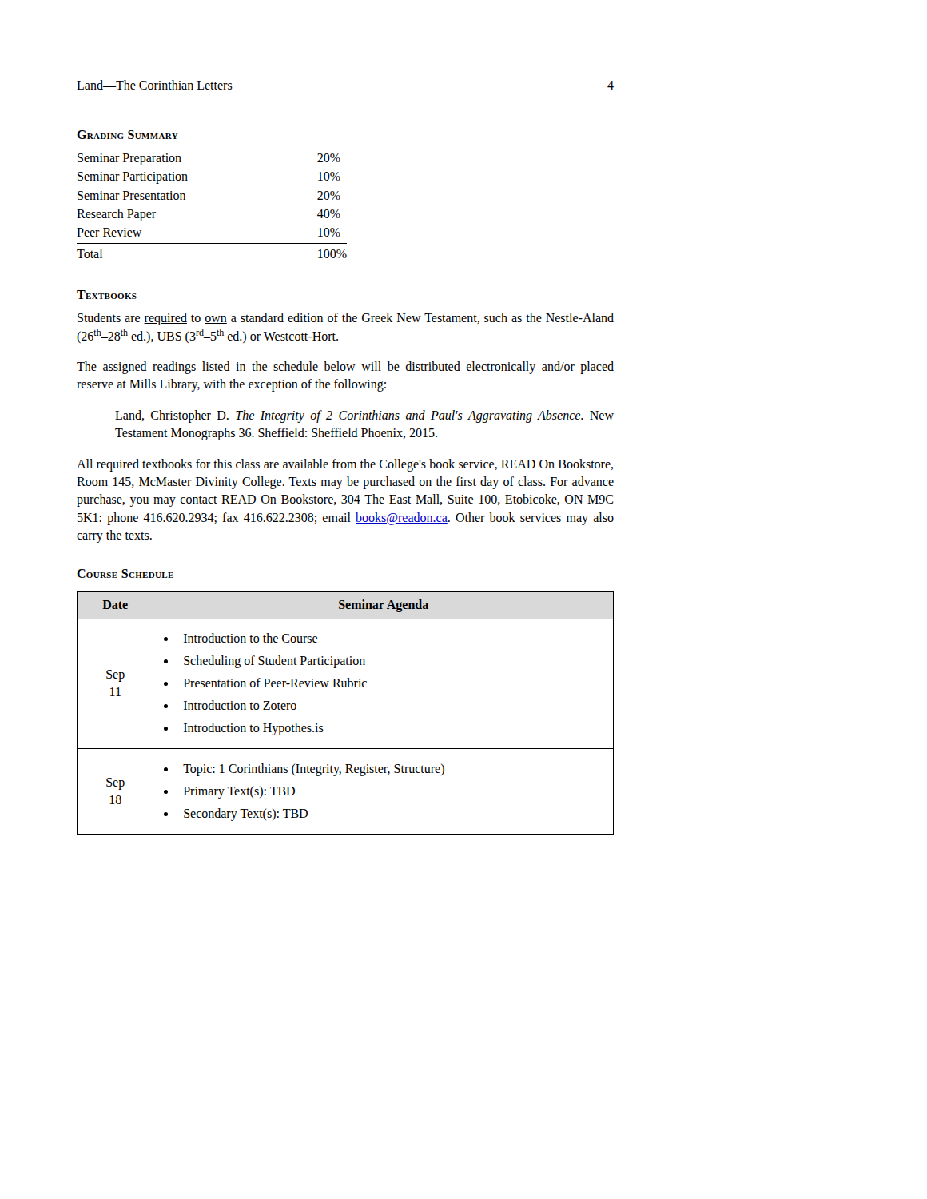Land—The Corinthian Letters 4
Grading Summary
| Seminar Preparation | 20% |
| Seminar Participation | 10% |
| Seminar Presentation | 20% |
| Research Paper | 40% |
| Peer Review | 10% |
| Total | 100% |
Textbooks
Students are required to own a standard edition of the Greek New Testament, such as the Nestle-Aland (26th–28th ed.), UBS (3rd–5th ed.) or Westcott-Hort.
The assigned readings listed in the schedule below will be distributed electronically and/or placed reserve at Mills Library, with the exception of the following:
Land, Christopher D. The Integrity of 2 Corinthians and Paul's Aggravating Absence. New Testament Monographs 36. Sheffield: Sheffield Phoenix, 2015.
All required textbooks for this class are available from the College's book service, READ On Bookstore, Room 145, McMaster Divinity College. Texts may be purchased on the first day of class. For advance purchase, you may contact READ On Bookstore, 304 The East Mall, Suite 100, Etobicoke, ON M9C 5K1: phone 416.620.2934; fax 416.622.2308; email books@readon.ca. Other book services may also carry the texts.
Course Schedule
| Date | Seminar Agenda |
| --- | --- |
| Sep 11 | Introduction to the Course Scheduling of Student Participation Presentation of Peer-Review Rubric Introduction to Zotero Introduction to Hypothes.is |
| Sep 18 | Topic: 1 Corinthians (Integrity, Register, Structure) Primary Text(s): TBD Secondary Text(s): TBD |